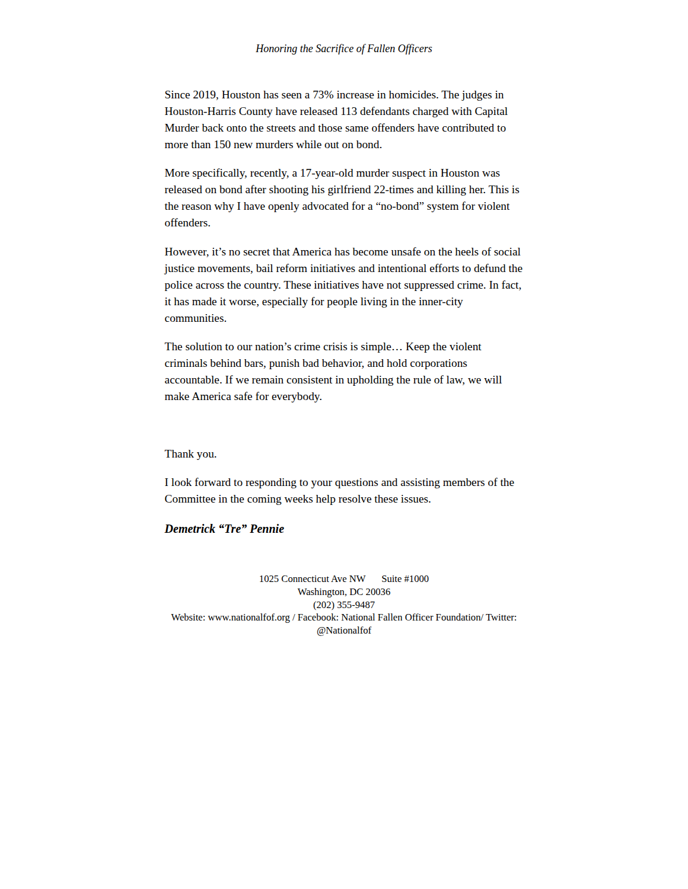Honoring the Sacrifice of Fallen Officers
Since 2019, Houston has seen a 73% increase in homicides. The judges in Houston-Harris County have released 113 defendants charged with Capital Murder back onto the streets and those same offenders have contributed to more than 150 new murders while out on bond.
More specifically, recently, a 17-year-old murder suspect in Houston was released on bond after shooting his girlfriend 22-times and killing her. This is the reason why I have openly advocated for a “no-bond” system for violent offenders.
However, it’s no secret that America has become unsafe on the heels of social justice movements, bail reform initiatives and intentional efforts to defund the police across the country. These initiatives have not suppressed crime. In fact, it has made it worse, especially for people living in the inner-city communities.
The solution to our nation’s crime crisis is simple… Keep the violent criminals behind bars, punish bad behavior, and hold corporations accountable. If we remain consistent in upholding the rule of law, we will make America safe for everybody.
Thank you.
I look forward to responding to your questions and assisting members of the Committee in the coming weeks help resolve these issues.
Demetrick “Tre” Pennie
1025 Connecticut Ave NW Suite #1000
Washington, DC 20036
(202) 355-9487
Website: www.nationalfof.org / Facebook: National Fallen Officer Foundation/ Twitter: @Nationalfof